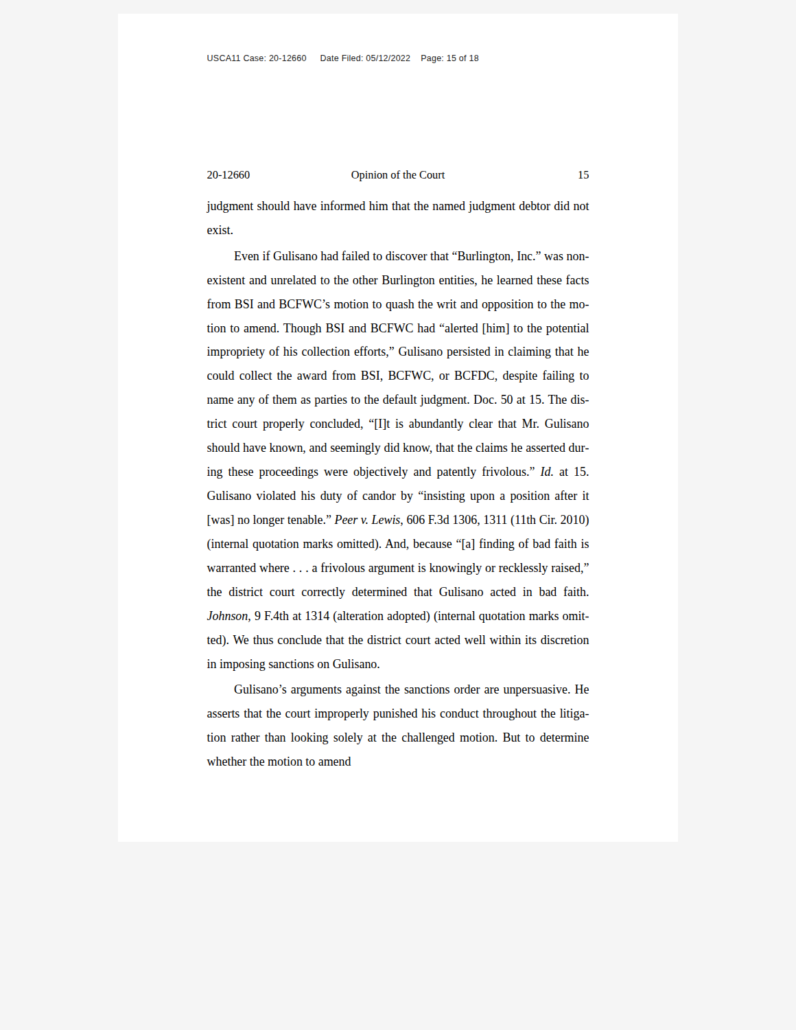USCA11 Case: 20-12660 Date Filed: 05/12/2022 Page: 15 of 18
20-12660
Opinion of the Court
15
judgment should have informed him that the named judgment debtor did not exist.
Even if Gulisano had failed to discover that “Burlington, Inc.” was non-existent and unrelated to the other Burlington entities, he learned these facts from BSI and BCFWC’s motion to quash the writ and opposition to the motion to amend. Though BSI and BCFWC had “alerted [him] to the potential impropriety of his collection efforts,” Gulisano persisted in claiming that he could collect the award from BSI, BCFWC, or BCFDC, despite failing to name any of them as parties to the default judgment. Doc. 50 at 15. The district court properly concluded, “[I]t is abundantly clear that Mr. Gulisano should have known, and seemingly did know, that the claims he asserted during these proceedings were objectively and patently frivolous.” Id. at 15. Gulisano violated his duty of candor by “insisting upon a position after it [was] no longer tenable.” Peer v. Lewis, 606 F.3d 1306, 1311 (11th Cir. 2010) (internal quotation marks omitted). And, because “[a] finding of bad faith is warranted where . . . a frivolous argument is knowingly or recklessly raised,” the district court correctly determined that Gulisano acted in bad faith. Johnson, 9 F.4th at 1314 (alteration adopted) (internal quotation marks omitted). We thus conclude that the district court acted well within its discretion in imposing sanctions on Gulisano.
Gulisano’s arguments against the sanctions order are unpersuasive. He asserts that the court improperly punished his conduct throughout the litigation rather than looking solely at the challenged motion. But to determine whether the motion to amend